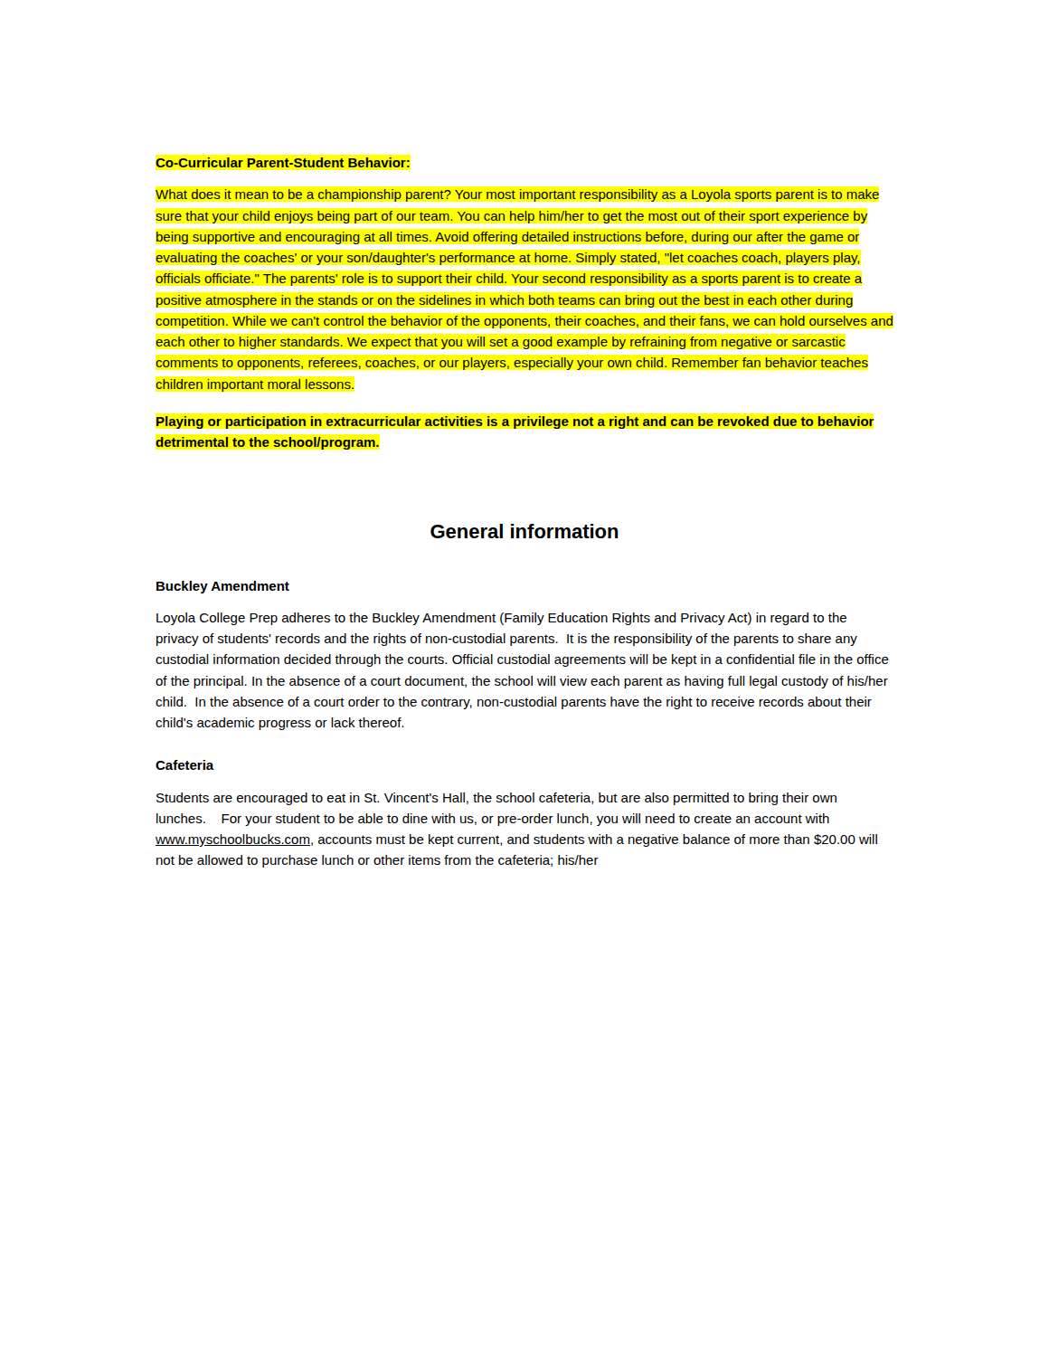Co-Curricular Parent-Student Behavior:
What does it mean to be a championship parent? Your most important responsibility as a Loyola sports parent is to make sure that your child enjoys being part of our team. You can help him/her to get the most out of their sport experience by being supportive and encouraging at all times. Avoid offering detailed instructions before, during our after the game or evaluating the coaches' or your son/daughter's performance at home. Simply stated, "let coaches coach, players play, officials officiate." The parents' role is to support their child. Your second responsibility as a sports parent is to create a positive atmosphere in the stands or on the sidelines in which both teams can bring out the best in each other during competition. While we can't control the behavior of the opponents, their coaches, and their fans, we can hold ourselves and each other to higher standards. We expect that you will set a good example by refraining from negative or sarcastic comments to opponents, referees, coaches, or our players, especially your own child. Remember fan behavior teaches children important moral lessons.
Playing or participation in extracurricular activities is a privilege not a right and can be revoked due to behavior detrimental to the school/program.
General information
Buckley Amendment
Loyola College Prep adheres to the Buckley Amendment (Family Education Rights and Privacy Act) in regard to the privacy of students' records and the rights of non-custodial parents. It is the responsibility of the parents to share any custodial information decided through the courts. Official custodial agreements will be kept in a confidential file in the office of the principal. In the absence of a court document, the school will view each parent as having full legal custody of his/her child. In the absence of a court order to the contrary, non-custodial parents have the right to receive records about their child's academic progress or lack thereof.
Cafeteria
Students are encouraged to eat in St. Vincent's Hall, the school cafeteria, but are also permitted to bring their own lunches. For your student to be able to dine with us, or pre-order lunch, you will need to create an account with www.myschoolbucks.com, accounts must be kept current, and students with a negative balance of more than $20.00 will not be allowed to purchase lunch or other items from the cafeteria; his/her